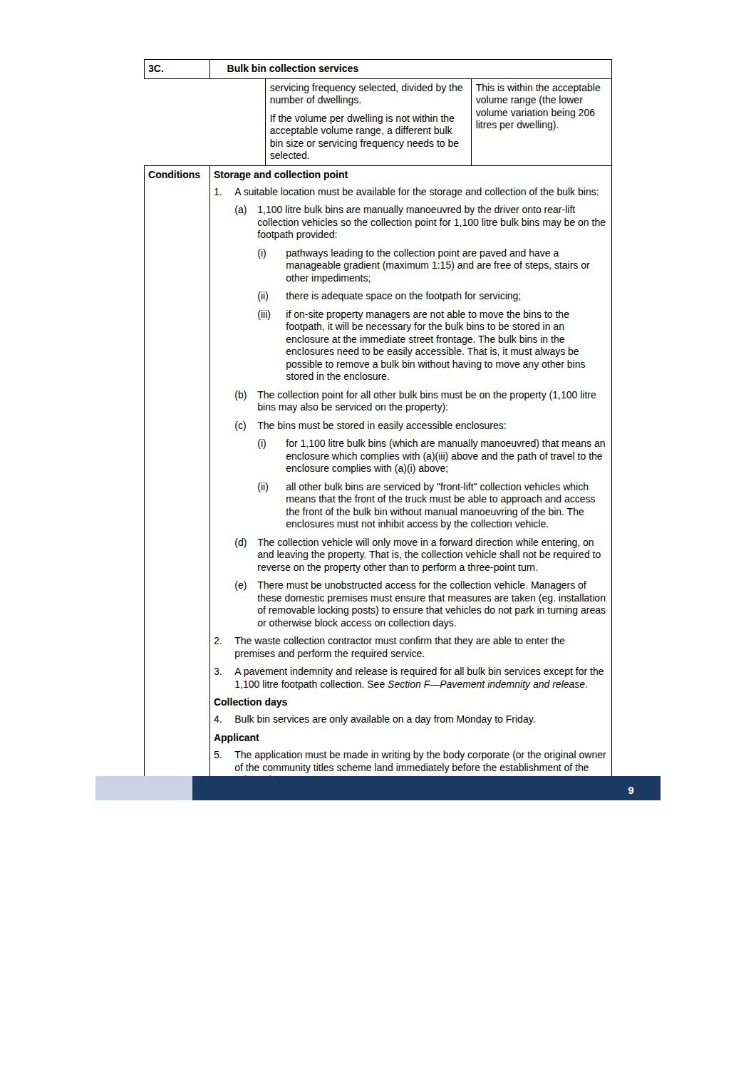| 3C. | Bulk bin collection services |
| | | servicing frequency selected, divided by the number of dwellings. If the volume per dwelling is not within the acceptable volume range, a different bulk bin size or servicing frequency needs to be selected. | This is within the acceptable volume range (the lower volume variation being 206 litres per dwelling). |
| Conditions | Storage and collection point / 1. / A suitable location must be available for the storage and collection of the bulk bins: / / / (a) / 1,100 litre bulk bins are manually manoeuvred by the driver onto rear-lift collection vehicles so the collection point for 1,100 litre bulk bins may be on the footpath provided: / / / / (i) / pathways leading to the collection point are paved and have a manageable gradient (maximum 1:15) and are free of steps, stairs or other impediments; / / / / (ii) / there is adequate space on the footpath for servicing; / / / / (iii) / if on-site property managers are not able to move the bins to the footpath, it will be necessary for the bulk bins to be stored in an enclosure at the immediate street frontage. The bulk bins in the enclosures need to be easily accessible. That is, it must always be possible to remove a bulk bin without having to move any other bins stored in the enclosure. / / / (b) / The collection point for all other bulk bins must be on the property (1,100 litre bins may also be serviced on the property): / / / (c) / The bins must be stored in easily accessible enclosures: / / / / (i) / for 1,100 litre bulk bins (which are manually manoeuvred) that means an enclosure which complies with (a)(iii) above and the path of travel to the enclosure complies with (a)(i) above; / / / / (ii) / all other bulk bins are serviced by "front-lift" collection vehicles which means that the front of the truck must be able to approach and access the front of the bulk bin without manual manoeuvring of the bin. The enclosures must not inhibit access by the collection vehicle. / / / (d) / The collection vehicle will only move in a forward direction while entering, on and leaving the property. That is, the collection vehicle shall not be required to reverse on the property other than to perform a three-point turn. / / / (e) / There must be unobstructed access for the collection vehicle. Managers of these domestic premises must ensure that measures are taken (eg. installation of removable locking posts) to ensure that vehicles do not park in turning areas or otherwise block access on collection days. / / 2. / The waste collection contractor must confirm that they are able to enter the premises and perform the required service. / / 3. / A pavement indemnity and release is required for all bulk bin services except for the 1,100 litre footpath collection. See Section F—Pavement indemnity and release . / Collection days / 4. / Bulk bin services are only available on a day from Monday to Friday. / Applicant / 5. / The application must be made in writing by the body corporate (or the original owner of the community titles scheme land immediately before the establishment of the scheme). / |
9